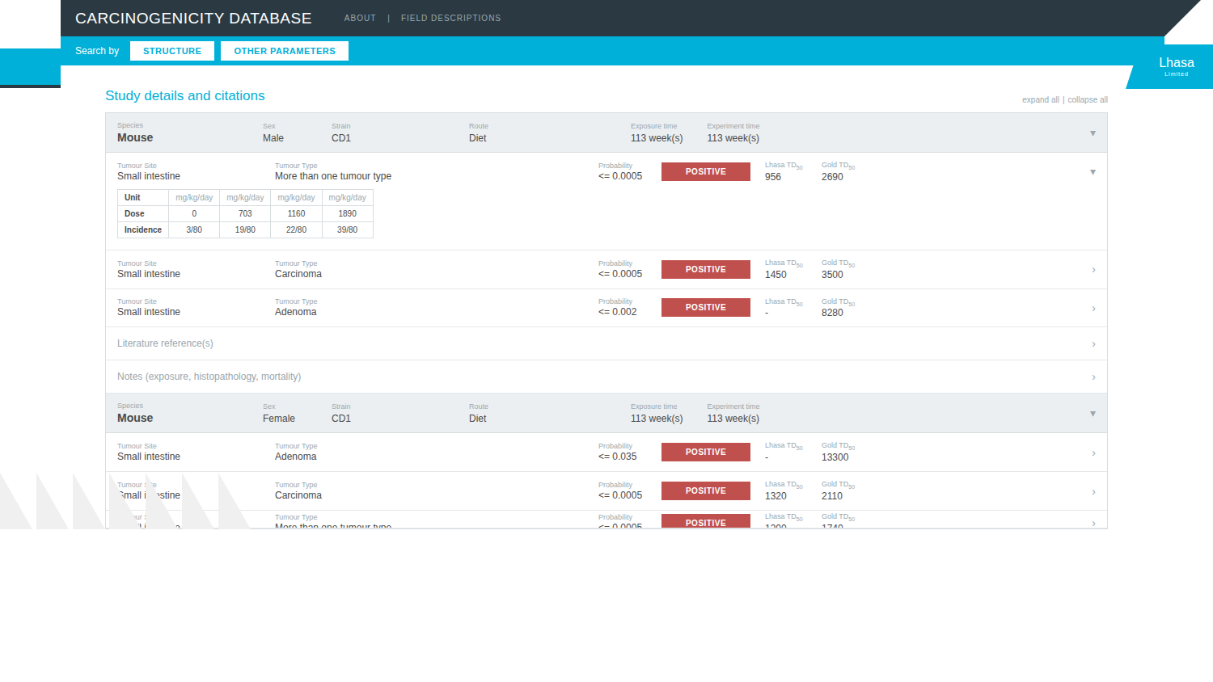CARCINOGENICITY DATABASE ABOUT | FIELD DESCRIPTIONS
Search by STRUCTURE OTHER PARAMETERS
Lhasa Limited
Study details and citations
expand all|collapse all
Species Mouse
Sex Male
Strain CD1
Route Diet
Exposure time 113 week(s)
Experiment time 113 week(s)
▾
Tumour Site Small intestine
Tumour Type More than one tumour type
Probability <= 0.0005
POSITIVE
Lhasa TD50 956
Gold TD50 2690
▾
| Unit | mg/kg/day | mg/kg/day | mg/kg/day | mg/kg/day |
| --- | --- | --- | --- | --- |
| Dose | 0 | 703 | 1160 | 1890 |
| Incidence | 3/80 | 19/80 | 22/80 | 39/80 |
Tumour Site Small intestine
Tumour Type Carcinoma
Probability <= 0.0005
POSITIVE
Lhasa TD50 1450
Gold TD50 3500
›
Tumour Site Small intestine
Tumour Type Adenoma
Probability <= 0.002
POSITIVE
Lhasa TD50 -
Gold TD50 8280
›
Literature reference(s) ›
Notes (exposure, histopathology, mortality) ›
Species Mouse
Sex Female
Strain CD1
Route Diet
Exposure time 113 week(s)
Experiment time 113 week(s)
▾
Tumour Site Small intestine
Tumour Type Adenoma
Probability <= 0.035
POSITIVE
Lhasa TD50 -
Gold TD50 13300
›
Tumour Site Small intestine
Tumour Type Carcinoma
Probability <= 0.0005
POSITIVE
Lhasa TD50 1320
Gold TD50 2110
›
Tumour Site Small intestine
Tumour Type More than one tumour type
Probability <= 0.0005
POSITIVE
Lhasa TD50 1200
Gold TD50 1740
›